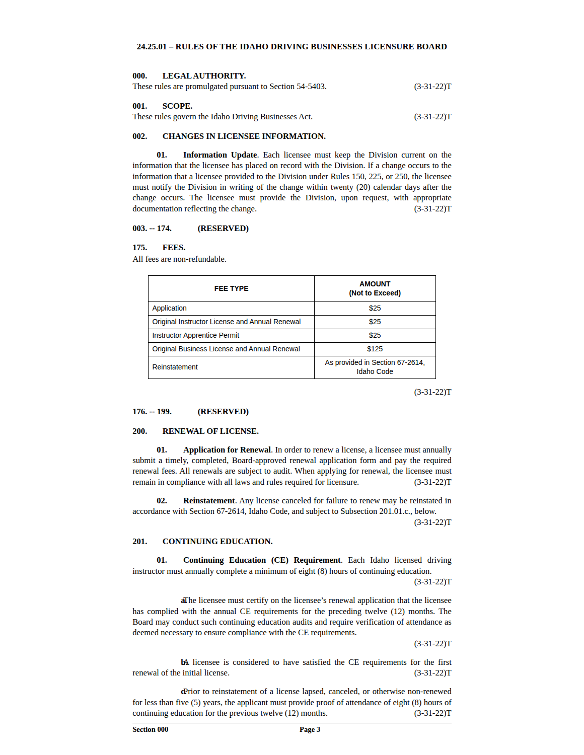24.25.01 – RULES OF THE IDAHO DRIVING BUSINESSES LICENSURE BOARD
000. LEGAL AUTHORITY.
(3-31-22)TThese rules are promulgated pursuant to Section 54-5403.
001. SCOPE.
(3-31-22)TThese rules govern the Idaho Driving Businesses Act.
002. CHANGES IN LICENSEE INFORMATION.
01. Information Update. Each licensee must keep the Division current on the information that the licensee has placed on record with the Division. If a change occurs to the information that a licensee provided to the Division under Rules 150, 225, or 250, the licensee must notify the Division in writing of the change within twenty (20) calendar days after the change occurs. The licensee must provide the Division, upon request, with appropriate documentation reflecting the change.(3-31-22)T
003. -- 174.(RESERVED)
175. FEES.
All fees are non-refundable.
| FEE TYPE | AMOUNT (Not to Exceed) |
| --- | --- |
| Application | $25 |
| Original Instructor License and Annual Renewal | $25 |
| Instructor Apprentice Permit | $25 |
| Original Business License and Annual Renewal | $125 |
| Reinstatement | As provided in Section 67-2614, Idaho Code |
(3-31-22)T
176. -- 199.(RESERVED)
200. RENEWAL OF LICENSE.
01. Application for Renewal. In order to renew a license, a licensee must annually submit a timely, completed, Board-approved renewal application form and pay the required renewal fees. All renewals are subject to audit. When applying for renewal, the licensee must remain in compliance with all laws and rules required for licensure.(3-31-22)T
02. Reinstatement. Any license canceled for failure to renew may be reinstated in accordance with Section 67-2614, Idaho Code, and subject to Subsection 201.01.c., below.(3-31-22)T
201. CONTINUING EDUCATION.
01. Continuing Education (CE) Requirement. Each Idaho licensed driving instructor must annually complete a minimum of eight (8) hours of continuing education.(3-31-22)T
a. The licensee must certify on the licensee’s renewal application that the licensee has complied with the annual CE requirements for the preceding twelve (12) months. The Board may conduct such continuing education audits and require verification of attendance as deemed necessary to ensure compliance with the CE requirements.
(3-31-22)T
b. A licensee is considered to have satisfied the CE requirements for the first renewal of the initial license.(3-31-22)T
c. Prior to reinstatement of a license lapsed, canceled, or otherwise non-renewed for less than five (5) years, the applicant must provide proof of attendance of eight (8) hours of continuing education for the previous twelve (12) months.(3-31-22)T
Section 000
Page 3